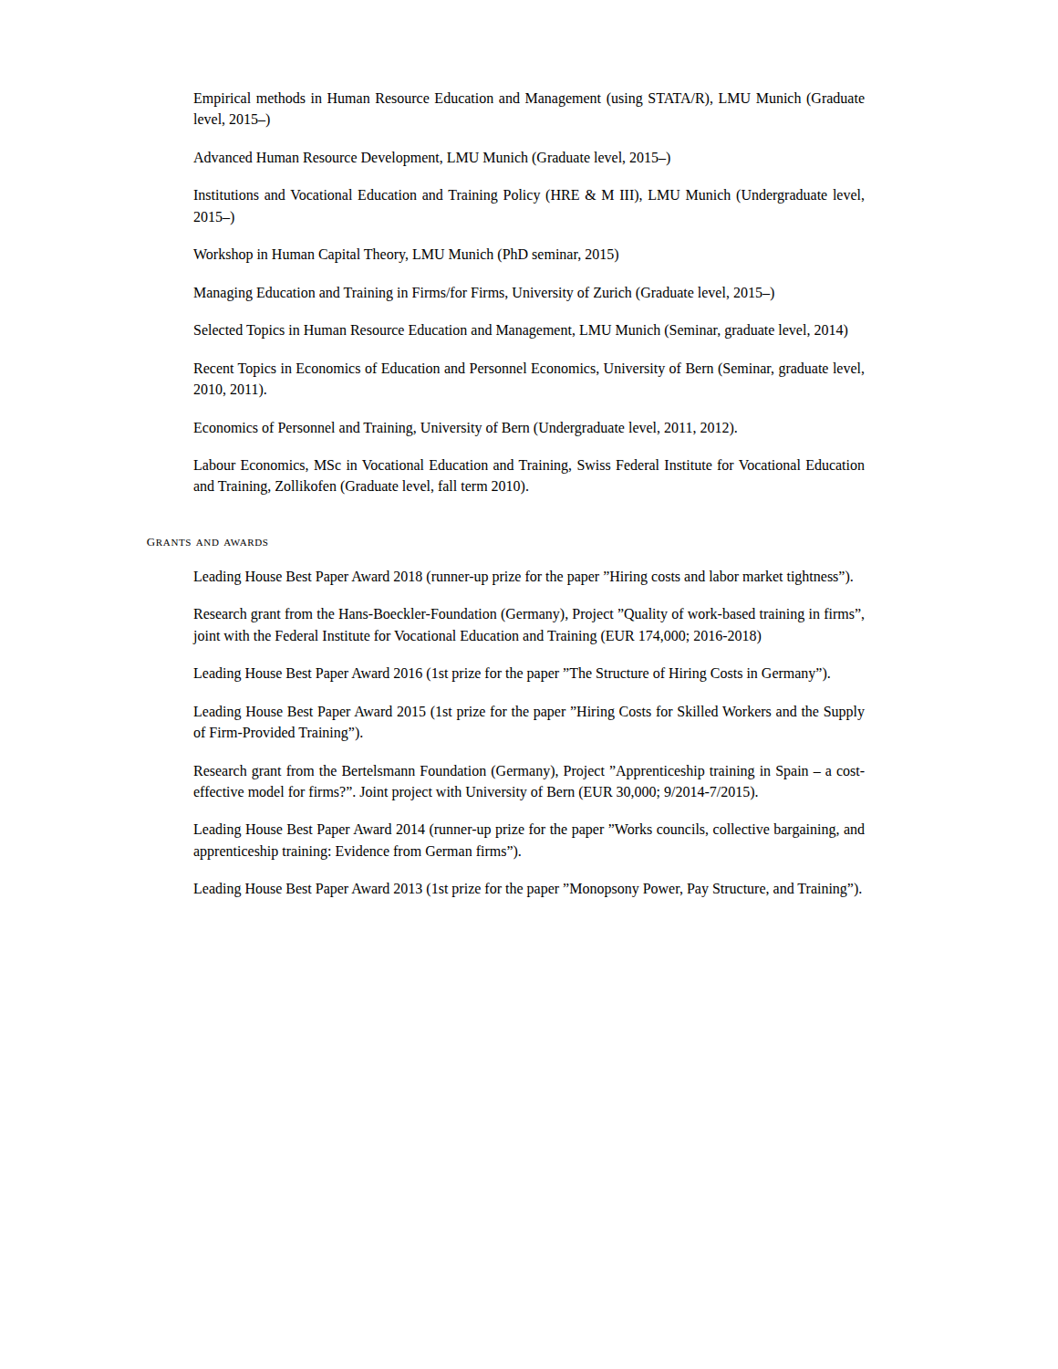Empirical methods in Human Resource Education and Management (using STATA/R), LMU Munich (Graduate level, 2015–)
Advanced Human Resource Development, LMU Munich (Graduate level, 2015–)
Institutions and Vocational Education and Training Policy (HRE & M III), LMU Munich (Undergraduate level, 2015–)
Workshop in Human Capital Theory, LMU Munich (PhD seminar, 2015)
Managing Education and Training in Firms/for Firms, University of Zurich (Graduate level, 2015–)
Selected Topics in Human Resource Education and Management, LMU Munich (Seminar, graduate level, 2014)
Recent Topics in Economics of Education and Personnel Economics, University of Bern (Seminar, graduate level, 2010, 2011).
Economics of Personnel and Training, University of Bern (Undergraduate level, 2011, 2012).
Labour Economics, MSc in Vocational Education and Training, Swiss Federal Institute for Vocational Education and Training, Zollikofen (Graduate level, fall term 2010).
Grants and Awards
Leading House Best Paper Award 2018 (runner-up prize for the paper ”Hiring costs and labor market tightness”).
Research grant from the Hans-Boeckler-Foundation (Germany), Project ”Quality of work-based training in firms”, joint with the Federal Institute for Vocational Education and Training (EUR 174,000; 2016-2018)
Leading House Best Paper Award 2016 (1st prize for the paper ”The Structure of Hiring Costs in Germany”).
Leading House Best Paper Award 2015 (1st prize for the paper ”Hiring Costs for Skilled Workers and the Supply of Firm-Provided Training”).
Research grant from the Bertelsmann Foundation (Germany), Project ”Apprenticeship training in Spain – a cost-effective model for firms?”. Joint project with University of Bern (EUR 30,000; 9/2014-7/2015).
Leading House Best Paper Award 2014 (runner-up prize for the paper ”Works councils, collective bargaining, and apprenticeship training: Evidence from German firms”).
Leading House Best Paper Award 2013 (1st prize for the paper ”Monopsony Power, Pay Structure, and Training”).